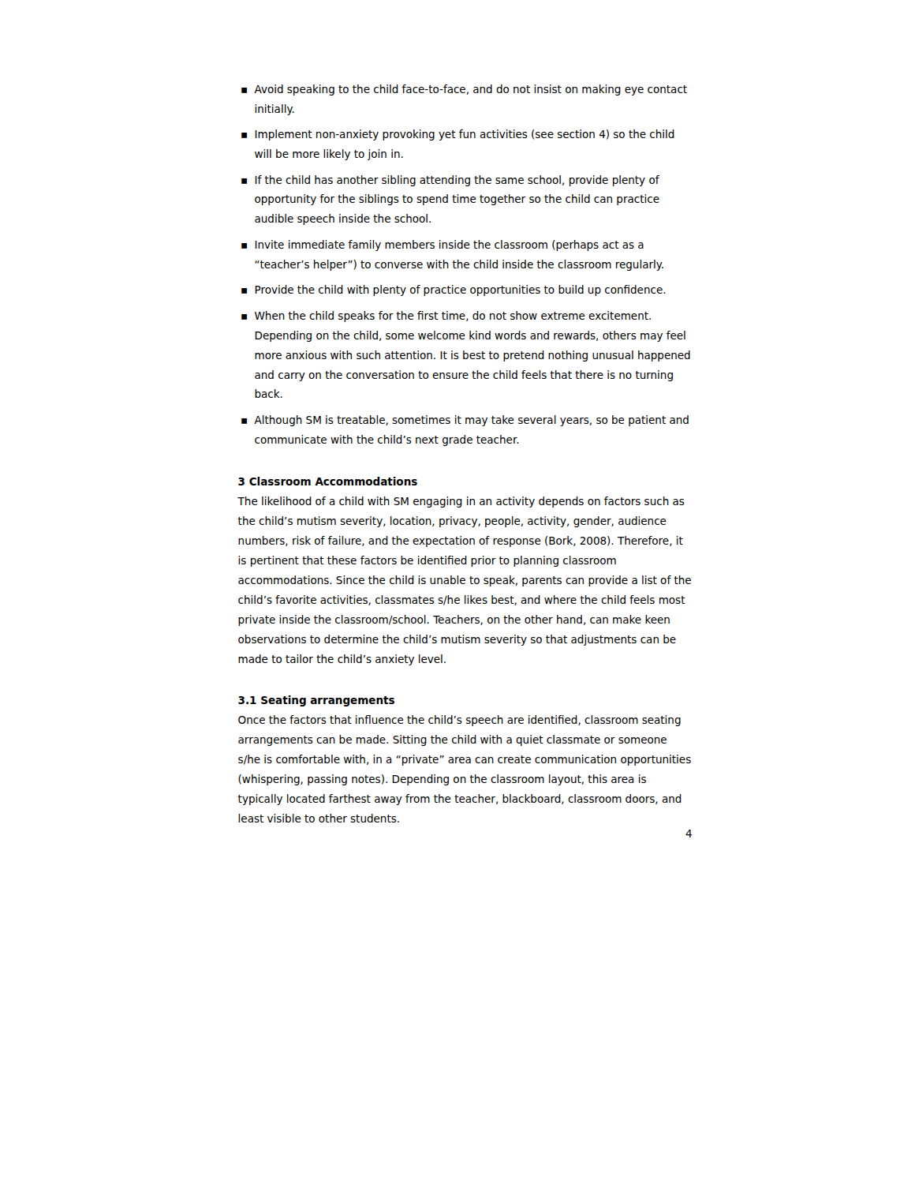Avoid speaking to the child face-to-face, and do not insist on making eye contact initially.
Implement non-anxiety provoking yet fun activities (see section 4) so the child will be more likely to join in.
If the child has another sibling attending the same school, provide plenty of opportunity for the siblings to spend time together so the child can practice audible speech inside the school.
Invite immediate family members inside the classroom (perhaps act as a “teacher’s helper”) to converse with the child inside the classroom regularly.
Provide the child with plenty of practice opportunities to build up confidence.
When the child speaks for the first time, do not show extreme excitement. Depending on the child, some welcome kind words and rewards, others may feel more anxious with such attention. It is best to pretend nothing unusual happened and carry on the conversation to ensure the child feels that there is no turning back.
Although SM is treatable, sometimes it may take several years, so be patient and communicate with the child’s next grade teacher.
3 Classroom Accommodations
The likelihood of a child with SM engaging in an activity depends on factors such as the child’s mutism severity, location, privacy, people, activity, gender, audience numbers, risk of failure, and the expectation of response (Bork, 2008). Therefore, it is pertinent that these factors be identified prior to planning classroom accommodations. Since the child is unable to speak, parents can provide a list of the child’s favorite activities, classmates s/he likes best, and where the child feels most private inside the classroom/school. Teachers, on the other hand, can make keen observations to determine the child’s mutism severity so that adjustments can be made to tailor the child’s anxiety level.
3.1 Seating arrangements
Once the factors that influence the child’s speech are identified, classroom seating arrangements can be made. Sitting the child with a quiet classmate or someone s/he is comfortable with, in a “private” area can create communication opportunities (whispering, passing notes). Depending on the classroom layout, this area is typically located farthest away from the teacher, blackboard, classroom doors, and least visible to other students.
4